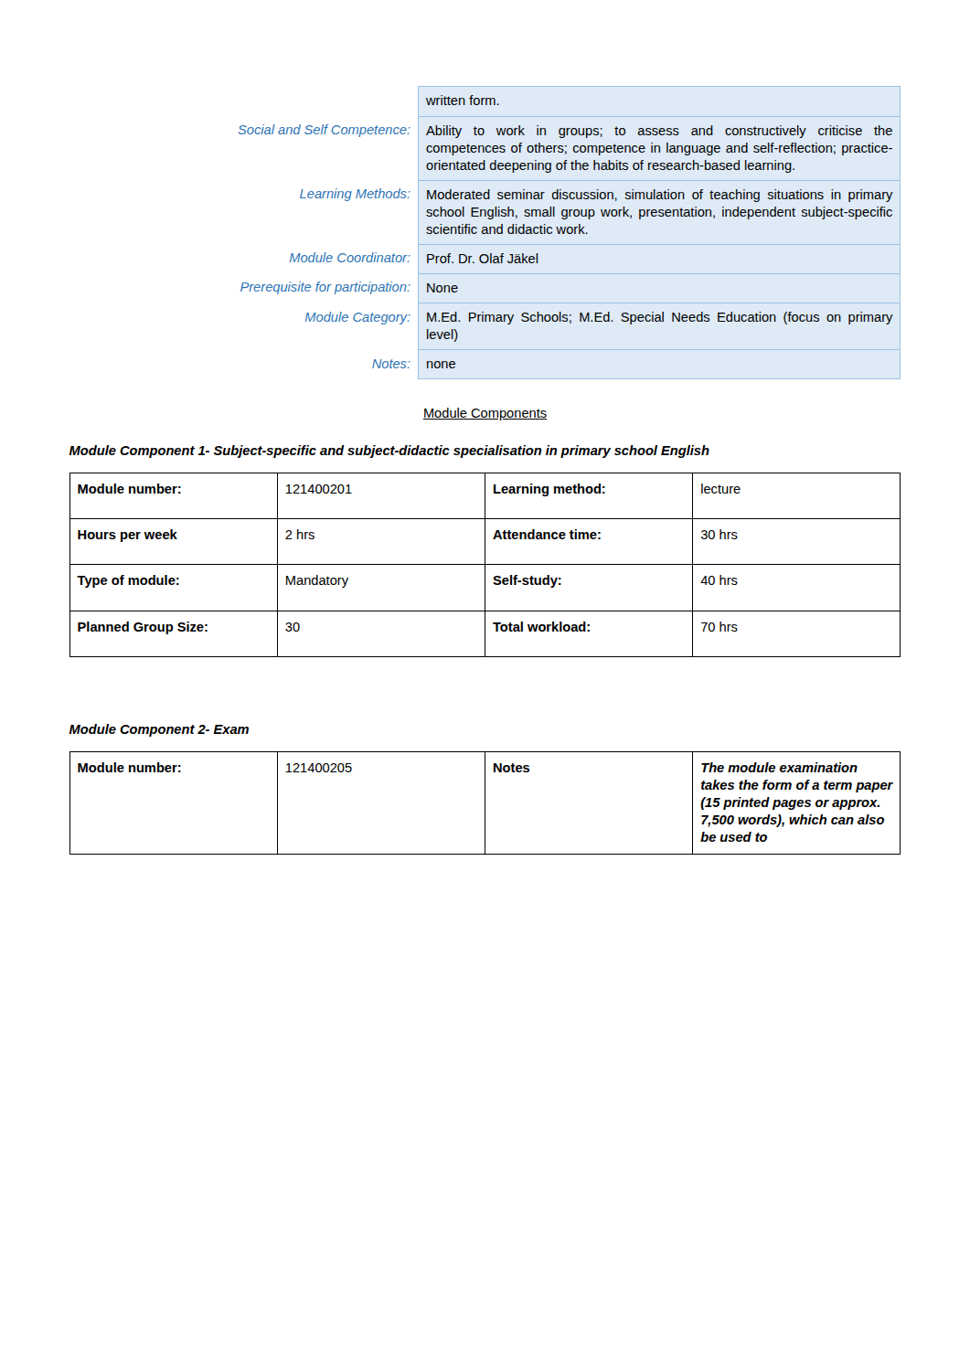| | written form. |
| Social and Self Competence: | Ability to work in groups; to assess and constructively criticise the competences of others; competence in language and self-reflection; practice-orientated deepening of the habits of research-based learning. |
| Learning Methods: | Moderated seminar discussion, simulation of teaching situations in primary school English, small group work, presentation, independent subject-specific scientific and didactic work. |
| Module Coordinator: | Prof. Dr. Olaf Jäkel |
| Prerequisite for participation: | None |
| Module Category: | M.Ed. Primary Schools; M.Ed. Special Needs Education (focus on primary level) |
| Notes: | none |
Module Components
Module Component 1- Subject-specific and subject-didactic specialisation in primary school English
| Module number: | 121400201 | Learning method: | lecture |
| Hours per week | 2 hrs | Attendance time: | 30 hrs |
| Type of module: | Mandatory | Self-study: | 40 hrs |
| Planned Group Size: | 30 | Total workload: | 70 hrs |
Module Component 2- Exam
| Module number: | 121400205 | Notes | The module examination takes the form of a term paper (15 printed pages or approx. 7,500 words), which can also be used to |